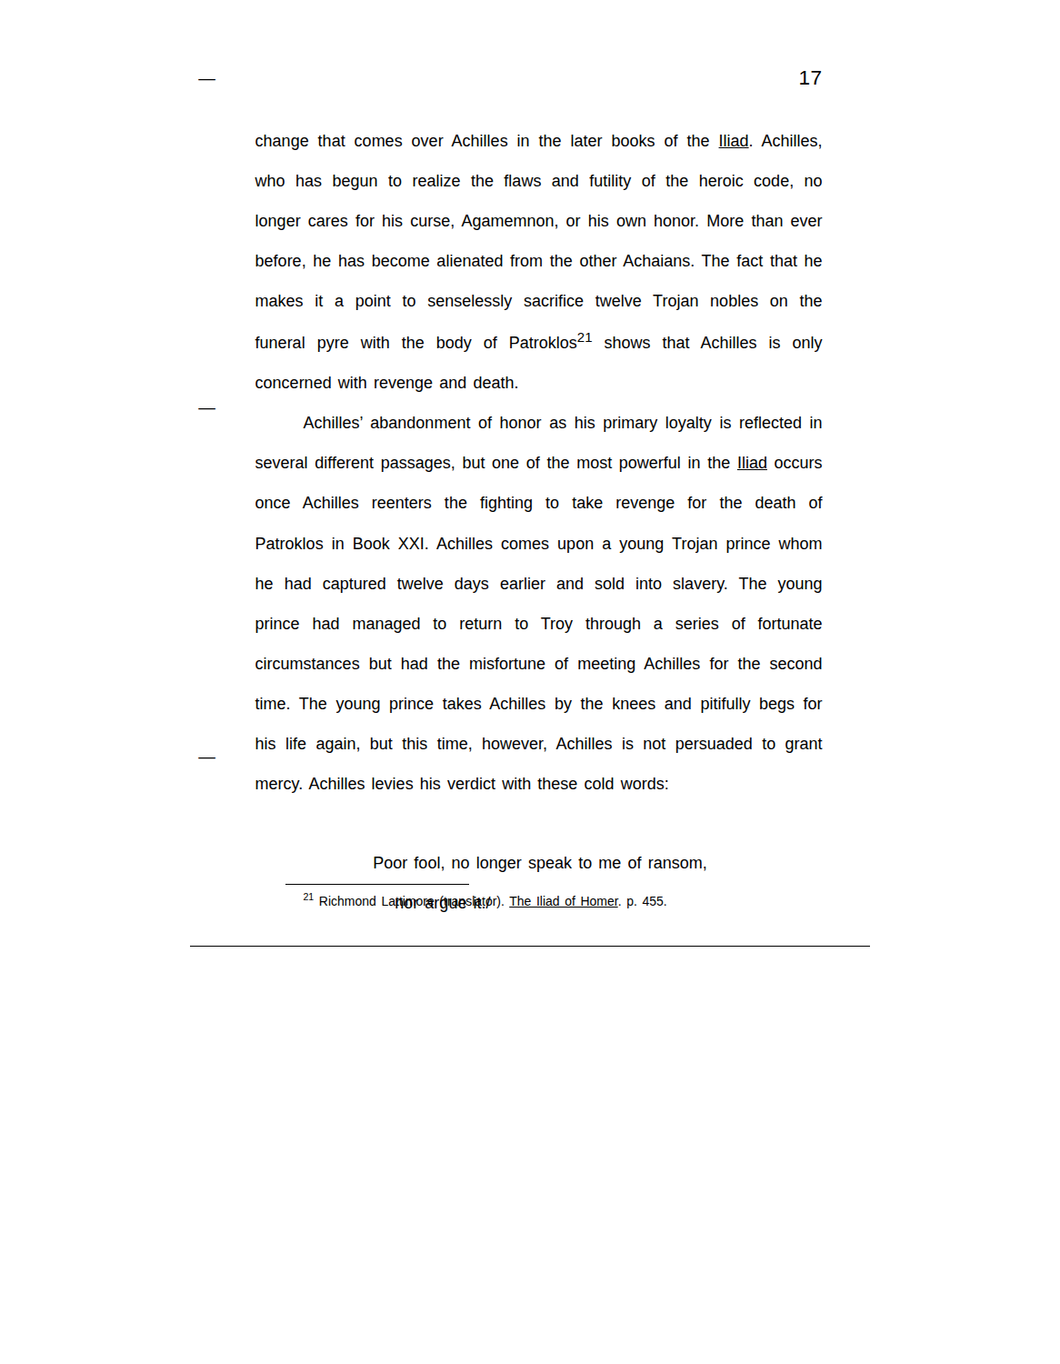— — —
17
change that comes over Achilles in the later books of the Iliad. Achilles, who has begun to realize the flaws and futility of the heroic code, no longer cares for his curse, Agamemnon, or his own honor. More than ever before, he has become alienated from the other Achaians. The fact that he makes it a point to senselessly sacrifice twelve Trojan nobles on the funeral pyre with the body of Patroklos21 shows that Achilles is only concerned with revenge and death.
Achilles’ abandonment of honor as his primary loyalty is reflected in several different passages, but one of the most powerful in the Iliad occurs once Achilles reenters the fighting to take revenge for the death of Patroklos in Book XXI. Achilles comes upon a young Trojan prince whom he had captured twelve days earlier and sold into slavery. The young prince had managed to return to Troy through a series of fortunate circumstances but had the misfortune of meeting Achilles for the second time. The young prince takes Achilles by the knees and pitifully begs for his life again, but this time, however, Achilles is not persuaded to grant mercy. Achilles levies his verdict with these cold words:
Poor fool, no longer speak to me of ransom,
nor argue it./
21 Richmond Lattimore (translator). The Iliad of Homer. p. 455.